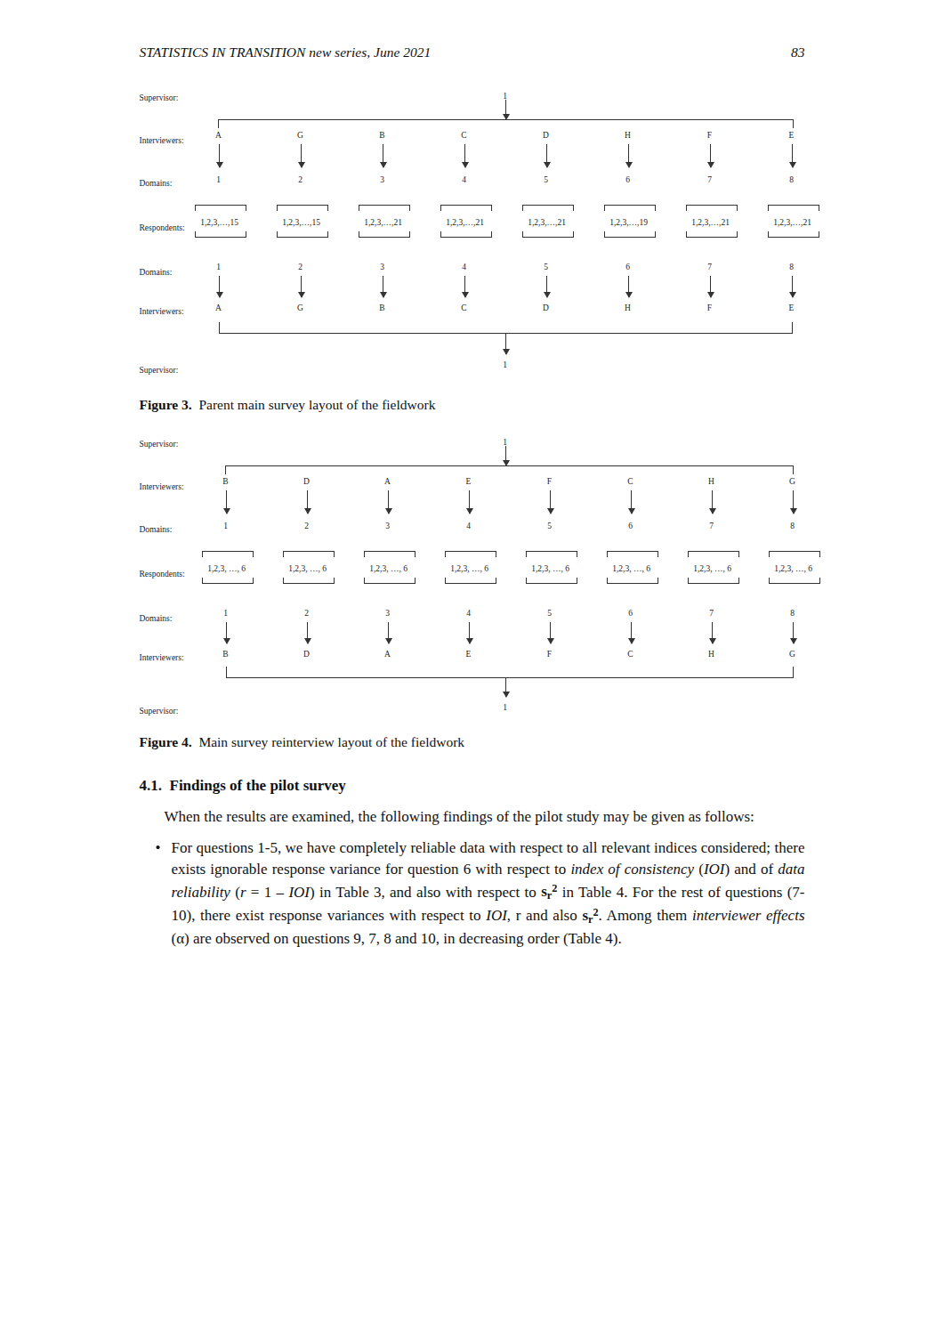STATISTICS IN TRANSITION new series, June 2021 83
Supervisor:
Interviewers:
Domains:
Respondents:
Domains:
Interviewers:
Supervisor:
1
A
G
B
C
D
H
F
E
1
2
3
4
5
6
7
8
1,2,3,…,15
1,2,3,…,15
1,2,3,…,21
1,2,3,…,21
1,2,3,…,21
1,2,3,…,19
1,2,3,…,21
1,2,3,…,21
1
2
3
4
5
6
7
8
A
G
B
C
D
H
F
E
1
Figure 3. Parent main survey layout of the fieldwork
Supervisor:
Interviewers:
Domains:
Respondents:
Domains:
Interviewers:
Supervisor:
1
B
D
A
E
F
C
H
G
1
2
3
4
5
6
7
8
1,2,3, …, 6
1,2,3, …, 6
1,2,3, …, 6
1,2,3, …, 6
1,2,3, …, 6
1,2,3, …, 6
1,2,3, …, 6
1,2,3, …, 6
1
2
3
4
5
6
7
8
B
D
A
E
F
C
H
G
1
Figure 4. Main survey reinterview layout of the fieldwork
4.1. Findings of the pilot survey
When the results are examined, the following findings of the pilot study may be given as follows:
For questions 1-5, we have completely reliable data with respect to all relevant indices considered; there exists ignorable response variance for question 6 with respect to index of consistency (IOI) and of data reliability (r = 1 – IOI) in Table 3, and also with respect to sr2 in Table 4. For the rest of questions (7-10), there exist response variances with respect to IOI, r and also sr2. Among them interviewer effects (α) are observed on questions 9, 7, 8 and 10, in decreasing order (Table 4).